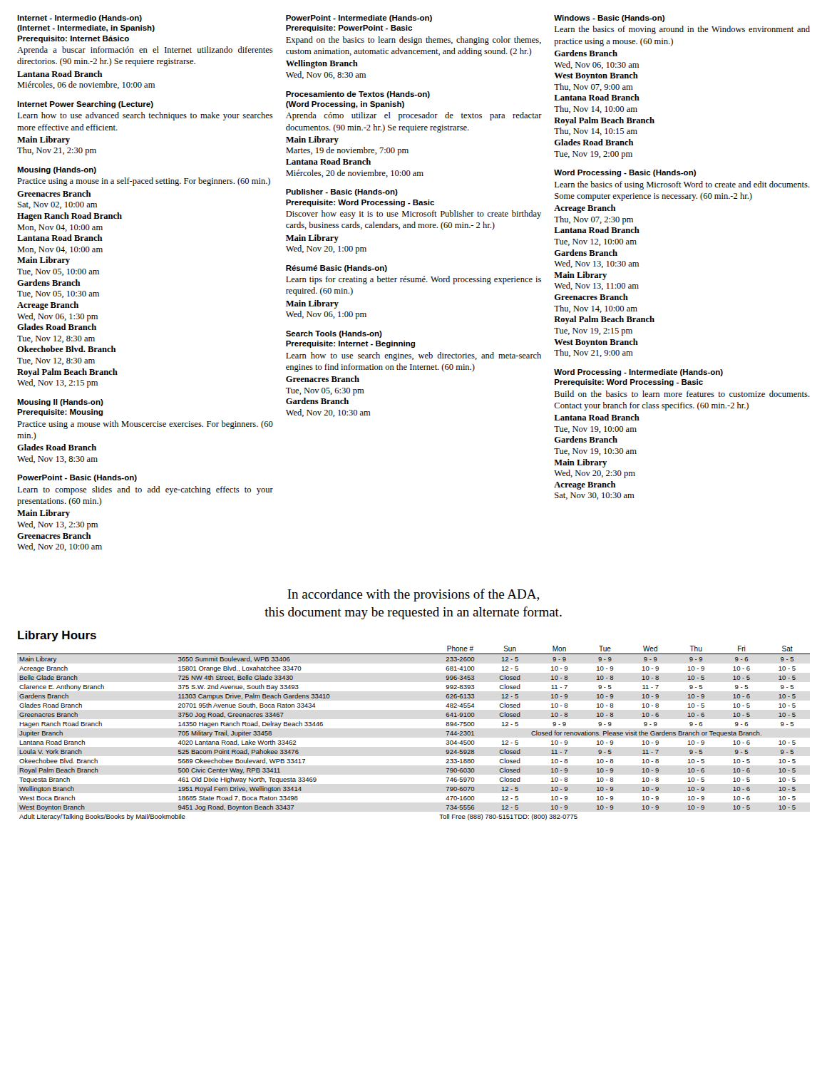Internet - Intermedio (Hands-on)
(Internet - Intermediate, in Spanish)
Prerequisito: Internet Básico
Aprenda a buscar información en el Internet utilizando diferentes directorios. (90 min.-2 hr.) Se requiere registrarse.
Lantana Road Branch
Miércoles, 06 de noviembre, 10:00 am
Internet Power Searching (Lecture)
Learn how to use advanced search techniques to make your searches more effective and efficient.
Main Library
Thu, Nov 21, 2:30 pm
Mousing (Hands-on)
Practice using a mouse in a self-paced setting. For beginners. (60 min.)
Greenacres Branch
Sat, Nov 02, 10:00 am
Hagen Ranch Road Branch
Mon, Nov 04, 10:00 am
Lantana Road Branch
Mon, Nov 04, 10:00 am
Main Library
Tue, Nov 05, 10:00 am
Gardens Branch
Tue, Nov 05, 10:30 am
Acreage Branch
Wed, Nov 06, 1:30 pm
Glades Road Branch
Tue, Nov 12, 8:30 am
Okeechobee Blvd. Branch
Tue, Nov 12, 8:30 am
Royal Palm Beach Branch
Wed, Nov 13, 2:15 pm
Mousing II (Hands-on)
Prerequisite: Mousing
Practice using a mouse with Mouscercise exercises. For beginners. (60 min.)
Glades Road Branch
Wed, Nov 13, 8:30 am
PowerPoint - Basic (Hands-on)
Learn to compose slides and to add eye-catching effects to your presentations. (60 min.)
Main Library
Wed, Nov 13, 2:30 pm
Greenacres Branch
Wed, Nov 20, 10:00 am
PowerPoint - Intermediate (Hands-on)
Prerequisite: PowerPoint - Basic
Expand on the basics to learn design themes, changing color themes, custom animation, automatic advancement, and adding sound. (2 hr.)
Wellington Branch
Wed, Nov 06, 8:30 am
Procesamiento de Textos (Hands-on)
(Word Processing, in Spanish)
Aprenda cómo utilizar el procesador de textos para redactar documentos. (90 min.-2 hr.) Se requiere registrarse.
Main Library
Martes, 19 de noviembre, 7:00 pm
Lantana Road Branch
Miércoles, 20 de noviembre, 10:00 am
Publisher - Basic (Hands-on)
Prerequisite: Word Processing - Basic
Discover how easy it is to use Microsoft Publisher to create birthday cards, business cards, calendars, and more. (60 min.- 2 hr.)
Main Library
Wed, Nov 20, 1:00 pm
Résumé Basic (Hands-on)
Learn tips for creating a better résumé. Word processing experience is required. (60 min.)
Main Library
Wed, Nov 06, 1:00 pm
Search Tools (Hands-on)
Prerequisite: Internet - Beginning
Learn how to use search engines, web directories, and meta-search engines to find information on the Internet. (60 min.)
Greenacres Branch
Tue, Nov 05, 6:30 pm
Gardens Branch
Wed, Nov 20, 10:30 am
Windows - Basic (Hands-on)
Learn the basics of moving around in the Windows environment and practice using a mouse. (60 min.)
Gardens Branch
Wed, Nov 06, 10:30 am
West Boynton Branch
Thu, Nov 07, 9:00 am
Lantana Road Branch
Thu, Nov 14, 10:00 am
Royal Palm Beach Branch
Thu, Nov 14, 10:15 am
Glades Road Branch
Tue, Nov 19, 2:00 pm
Word Processing - Basic (Hands-on)
Learn the basics of using Microsoft Word to create and edit documents. Some computer experience is necessary. (60 min.-2 hr.)
Acreage Branch
Thu, Nov 07, 2:30 pm
Lantana Road Branch
Tue, Nov 12, 10:00 am
Gardens Branch
Wed, Nov 13, 10:30 am
Main Library
Wed, Nov 13, 11:00 am
Greenacres Branch
Thu, Nov 14, 10:00 am
Royal Palm Beach Branch
Tue, Nov 19, 2:15 pm
West Boynton Branch
Thu, Nov 21, 9:00 am
Word Processing - Intermediate (Hands-on)
Prerequisite: Word Processing - Basic
Build on the basics to learn more features to customize documents. Contact your branch for class specifics. (60 min.-2 hr.)
Lantana Road Branch
Tue, Nov 19, 10:00 am
Gardens Branch
Tue, Nov 19, 10:30 am
Main Library
Wed, Nov 20, 2:30 pm
Acreage Branch
Sat, Nov 30, 10:30 am
In accordance with the provisions of the ADA,
this document may be requested in an alternate format.
Library Hours
| | | Phone # | Sun | Mon | Tue | Wed | Thu | Fri | Sat |
| --- | --- | --- | --- | --- | --- | --- | --- | --- | --- |
| Main Library | 3650 Summit Boulevard, WPB 33406 | 233-2600 | 12 - 5 | 9 - 9 | 9 - 9 | 9 - 9 | 9 - 9 | 9 - 6 | 9 - 5 |
| Acreage Branch | 15801 Orange Blvd., Loxahatchee 33470 | 681-4100 | 12 - 5 | 10 - 9 | 10 - 9 | 10 - 9 | 10 - 9 | 10 - 6 | 10 - 5 |
| Belle Glade Branch | 725 NW 4th Street, Belle Glade 33430 | 996-3453 | Closed | 10 - 8 | 10 - 8 | 10 - 8 | 10 - 5 | 10 - 5 | 10 - 5 |
| Clarence E. Anthony Branch | 375 S.W. 2nd Avenue, South Bay 33493 | 992-8393 | Closed | 11 - 7 | 9 - 5 | 11 - 7 | 9 - 5 | 9 - 5 | 9 - 5 |
| Gardens Branch | 11303 Campus Drive, Palm Beach Gardens 33410 | 626-6133 | 12 - 5 | 10 - 9 | 10 - 9 | 10 - 9 | 10 - 9 | 10 - 6 | 10 - 5 |
| Glades Road Branch | 20701 95th Avenue South, Boca Raton 33434 | 482-4554 | Closed | 10 - 8 | 10 - 8 | 10 - 8 | 10 - 5 | 10 - 5 | 10 - 5 |
| Greenacres Branch | 3750 Jog Road, Greenacres 33467 | 641-9100 | Closed | 10 - 8 | 10 - 8 | 10 - 6 | 10 - 6 | 10 - 5 | 10 - 5 |
| Hagen Ranch Road Branch | 14350 Hagen Ranch Road, Delray Beach 33446 | 894-7500 | 12 - 5 | 9 - 9 | 9 - 9 | 9 - 9 | 9 - 6 | 9 - 6 | 9 - 5 |
| Jupiter Branch | 705 Military Trail, Jupiter 33458 | 744-2301 | Closed for renovations. Please visit the Gardens Branch or Tequesta Branch. |
| Lantana Road Branch | 4020 Lantana Road, Lake Worth 33462 | 304-4500 | 12 - 5 | 10 - 9 | 10 - 9 | 10 - 9 | 10 - 9 | 10 - 6 | 10 - 5 |
| Loula V. York Branch | 525 Bacom Point Road, Pahokee 33476 | 924-5928 | Closed | 11 - 7 | 9 - 5 | 11 - 7 | 9 - 5 | 9 - 5 | 9 - 5 |
| Okeechobee Blvd. Branch | 5689 Okeechobee Boulevard, WPB 33417 | 233-1880 | Closed | 10 - 8 | 10 - 8 | 10 - 8 | 10 - 5 | 10 - 5 | 10 - 5 |
| Royal Palm Beach Branch | 500 Civic Center Way, RPB 33411 | 790-6030 | Closed | 10 - 9 | 10 - 9 | 10 - 9 | 10 - 6 | 10 - 6 | 10 - 5 |
| Tequesta Branch | 461 Old Dixie Highway North, Tequesta 33469 | 746-5970 | Closed | 10 - 8 | 10 - 8 | 10 - 8 | 10 - 5 | 10 - 5 | 10 - 5 |
| Wellington Branch | 1951 Royal Fern Drive, Wellington 33414 | 790-6070 | 12 - 5 | 10 - 9 | 10 - 9 | 10 - 9 | 10 - 9 | 10 - 6 | 10 - 5 |
| West Boca Branch | 18685 State Road 7, Boca Raton 33498 | 470-1600 | 12 - 5 | 10 - 9 | 10 - 9 | 10 - 9 | 10 - 9 | 10 - 6 | 10 - 5 |
| West Boynton Branch | 9451 Jog Road, Boynton Beach 33437 | 734-5556 | 12 - 5 | 10 - 9 | 10 - 9 | 10 - 9 | 10 - 9 | 10 - 5 | 10 - 5 |
| Adult Literacy/Talking Books/Books by Mail/Bookmobile | Toll Free (888) 780-5151TDD: (800) 382-0775 |